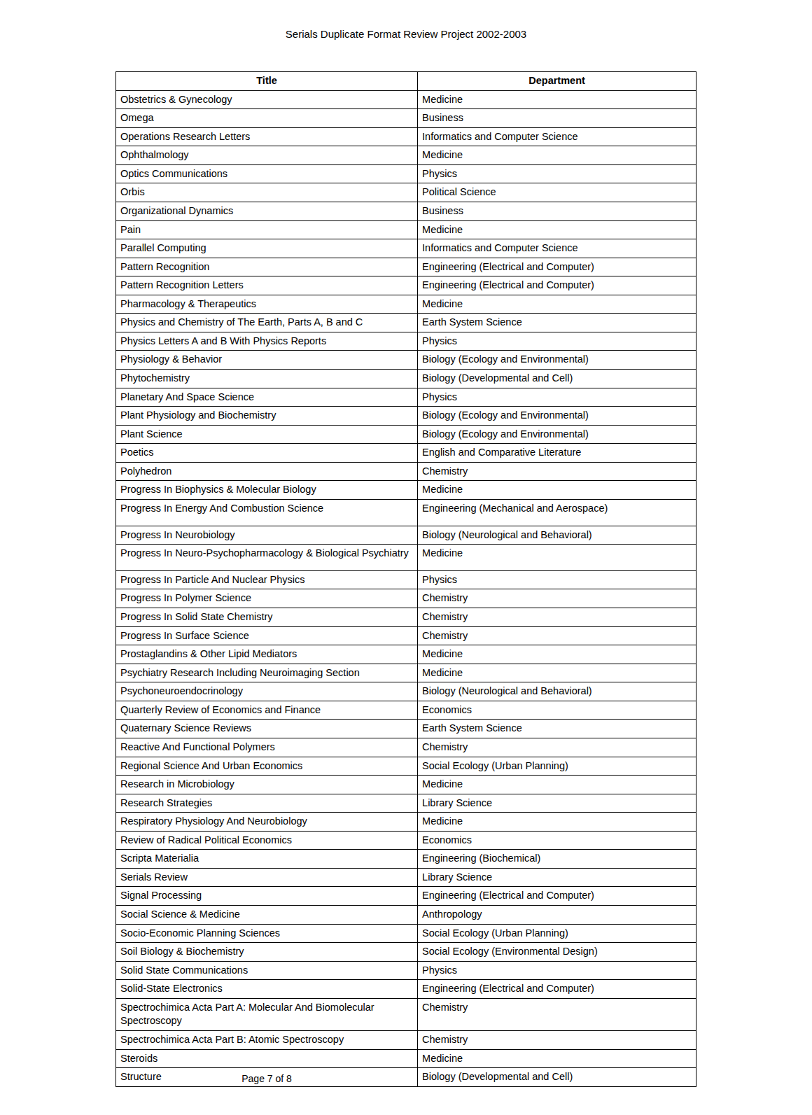Serials Duplicate Format Review Project 2002-2003
| Title | Department |
| --- | --- |
| Obstetrics & Gynecology | Medicine |
| Omega | Business |
| Operations Research Letters | Informatics and Computer Science |
| Ophthalmology | Medicine |
| Optics Communications | Physics |
| Orbis | Political Science |
| Organizational Dynamics | Business |
| Pain | Medicine |
| Parallel Computing | Informatics and Computer Science |
| Pattern Recognition | Engineering (Electrical and Computer) |
| Pattern Recognition Letters | Engineering (Electrical and Computer) |
| Pharmacology & Therapeutics | Medicine |
| Physics and Chemistry of The Earth, Parts A, B and C | Earth System Science |
| Physics Letters A and B With Physics Reports | Physics |
| Physiology & Behavior | Biology (Ecology and Environmental) |
| Phytochemistry | Biology (Developmental and Cell) |
| Planetary And Space Science | Physics |
| Plant Physiology and Biochemistry | Biology (Ecology and Environmental) |
| Plant Science | Biology (Ecology and Environmental) |
| Poetics | English and Comparative Literature |
| Polyhedron | Chemistry |
| Progress In Biophysics & Molecular Biology | Medicine |
| Progress In Energy And Combustion Science | Engineering (Mechanical and Aerospace) |
| Progress In Neurobiology | Biology (Neurological and Behavioral) |
| Progress In Neuro-Psychopharmacology & Biological Psychiatry | Medicine |
| Progress In Particle And Nuclear Physics | Physics |
| Progress In Polymer Science | Chemistry |
| Progress In Solid State Chemistry | Chemistry |
| Progress In Surface Science | Chemistry |
| Prostaglandins & Other Lipid Mediators | Medicine |
| Psychiatry Research Including Neuroimaging Section | Medicine |
| Psychoneuroendocrinology | Biology (Neurological and Behavioral) |
| Quarterly Review of Economics and Finance | Economics |
| Quaternary Science Reviews | Earth System Science |
| Reactive And Functional Polymers | Chemistry |
| Regional Science And Urban Economics | Social Ecology (Urban Planning) |
| Research in Microbiology | Medicine |
| Research Strategies | Library Science |
| Respiratory Physiology And Neurobiology | Medicine |
| Review of Radical Political Economics | Economics |
| Scripta Materialia | Engineering (Biochemical) |
| Serials Review | Library Science |
| Signal Processing | Engineering (Electrical and Computer) |
| Social Science & Medicine | Anthropology |
| Socio-Economic Planning Sciences | Social Ecology (Urban Planning) |
| Soil Biology & Biochemistry | Social Ecology (Environmental Design) |
| Solid State Communications | Physics |
| Solid-State Electronics | Engineering (Electrical and Computer) |
| Spectrochimica Acta Part A: Molecular And Biomolecular Spectroscopy | Chemistry |
| Spectrochimica Acta Part B: Atomic Spectroscopy | Chemistry |
| Steroids | Medicine |
| Structure Page 7 of 8 | Biology (Developmental and Cell) |